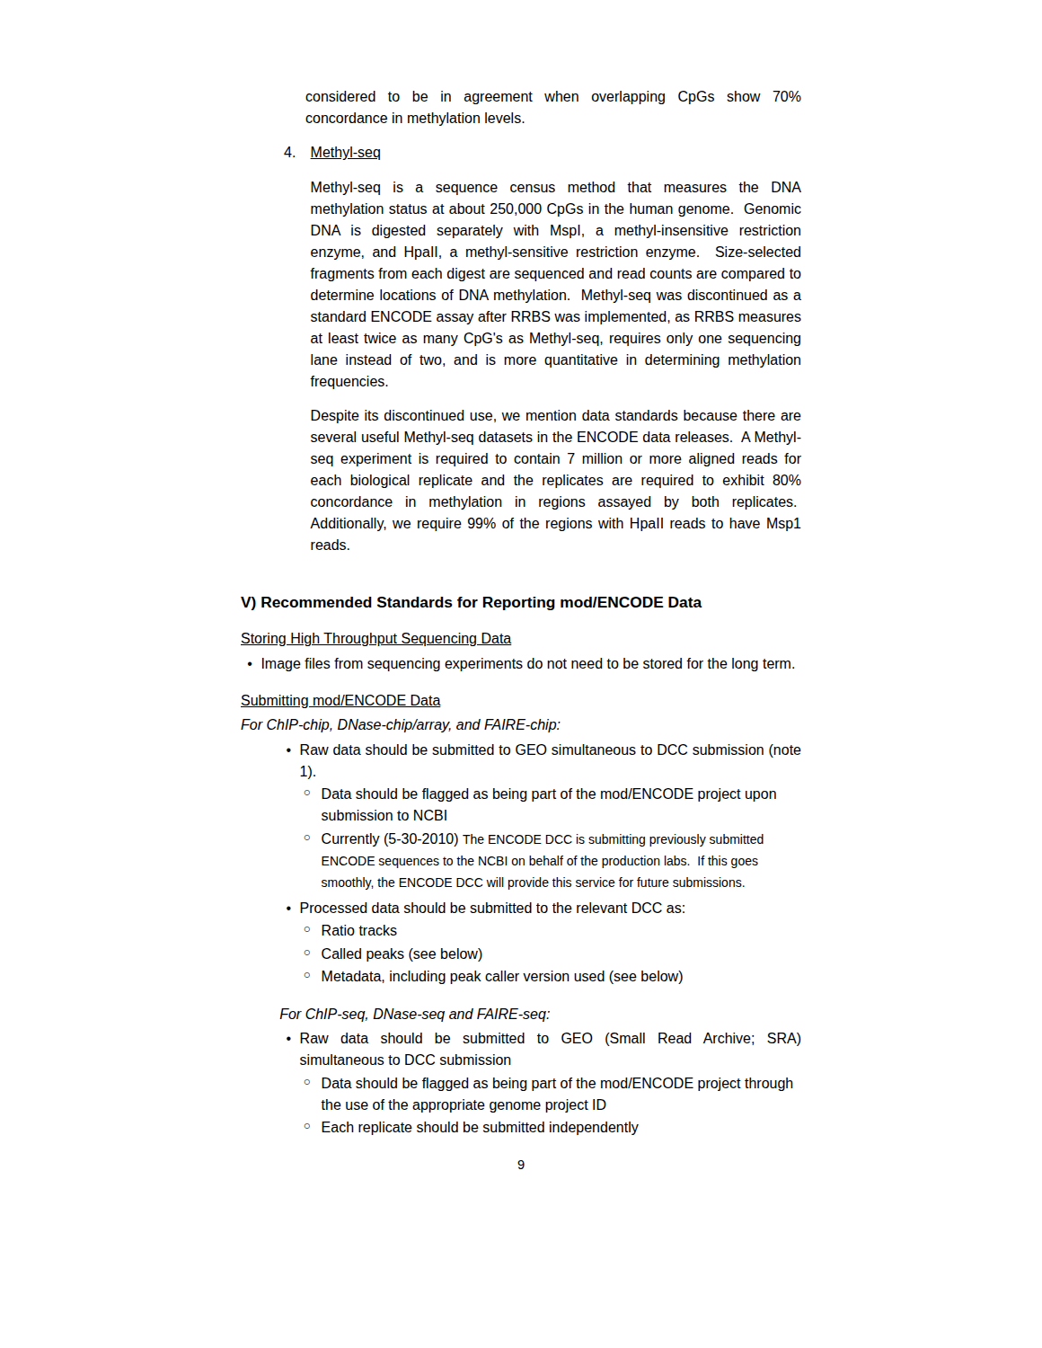considered to be in agreement when overlapping CpGs show 70% concordance in methylation levels.
4.
Methyl-seq
Methyl-seq is a sequence census method that measures the DNA methylation status at about 250,000 CpGs in the human genome. Genomic DNA is digested separately with MspI, a methyl-insensitive restriction enzyme, and HpaII, a methyl-sensitive restriction enzyme. Size-selected fragments from each digest are sequenced and read counts are compared to determine locations of DNA methylation. Methyl-seq was discontinued as a standard ENCODE assay after RRBS was implemented, as RRBS measures at least twice as many CpG's as Methyl-seq, requires only one sequencing lane instead of two, and is more quantitative in determining methylation frequencies.
Despite its discontinued use, we mention data standards because there are several useful Methyl-seq datasets in the ENCODE data releases. A Methyl-seq experiment is required to contain 7 million or more aligned reads for each biological replicate and the replicates are required to exhibit 80% concordance in methylation in regions assayed by both replicates. Additionally, we require 99% of the regions with HpaII reads to have Msp1 reads.
V) Recommended Standards for Reporting mod/ENCODE Data
Storing High Throughput Sequencing Data
Image files from sequencing experiments do not need to be stored for the long term.
Submitting mod/ENCODE Data
For ChIP-chip, DNase-chip/array, and FAIRE-chip:
Raw data should be submitted to GEO simultaneous to DCC submission (note 1).
Data should be flagged as being part of the mod/ENCODE project upon submission to NCBI
Currently (5-30-2010) The ENCODE DCC is submitting previously submitted ENCODE sequences to the NCBI on behalf of the production labs. If this goes smoothly, the ENCODE DCC will provide this service for future submissions.
Processed data should be submitted to the relevant DCC as:
Ratio tracks
Called peaks (see below)
Metadata, including peak caller version used (see below)
For ChIP-seq, DNase-seq and FAIRE-seq:
Raw data should be submitted to GEO (Small Read Archive; SRA) simultaneous to DCC submission
Data should be flagged as being part of the mod/ENCODE project through the use of the appropriate genome project ID
Each replicate should be submitted independently
9